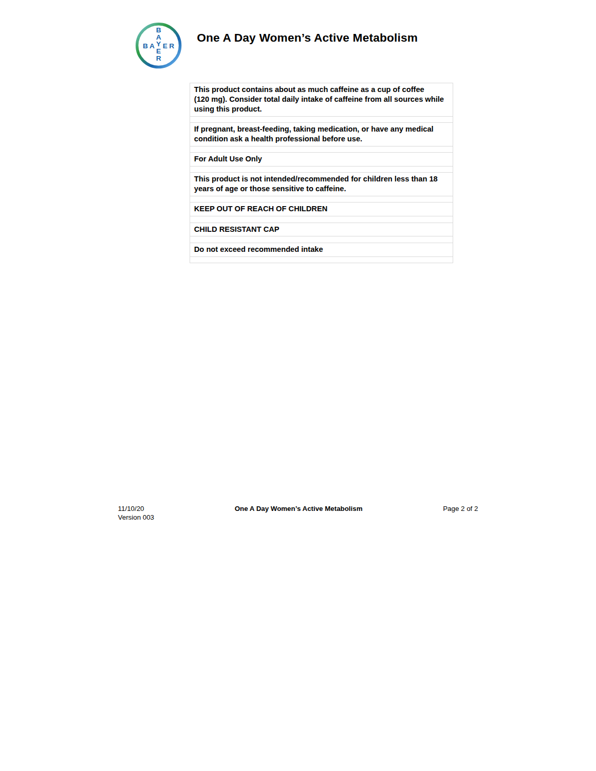B A Y E R B A E R
One A Day Women’s Active Metabolism
| This product contains about as much caffeine as a cup of coffee (120 mg). Consider total daily intake of caffeine from all sources while using this product. |
| If pregnant, breast-feeding, taking medication, or have any medical condition ask a health professional before use. |
| For Adult Use Only |
| This product is not intended/recommended for children less than 18 years of age or those sensitive to caffeine. |
| KEEP OUT OF REACH OF CHILDREN |
| CHILD RESISTANT CAP |
| Do not exceed recommended intake |
11/10/20
Version 003
One A Day Women’s Active Metabolism
Page 2 of 2